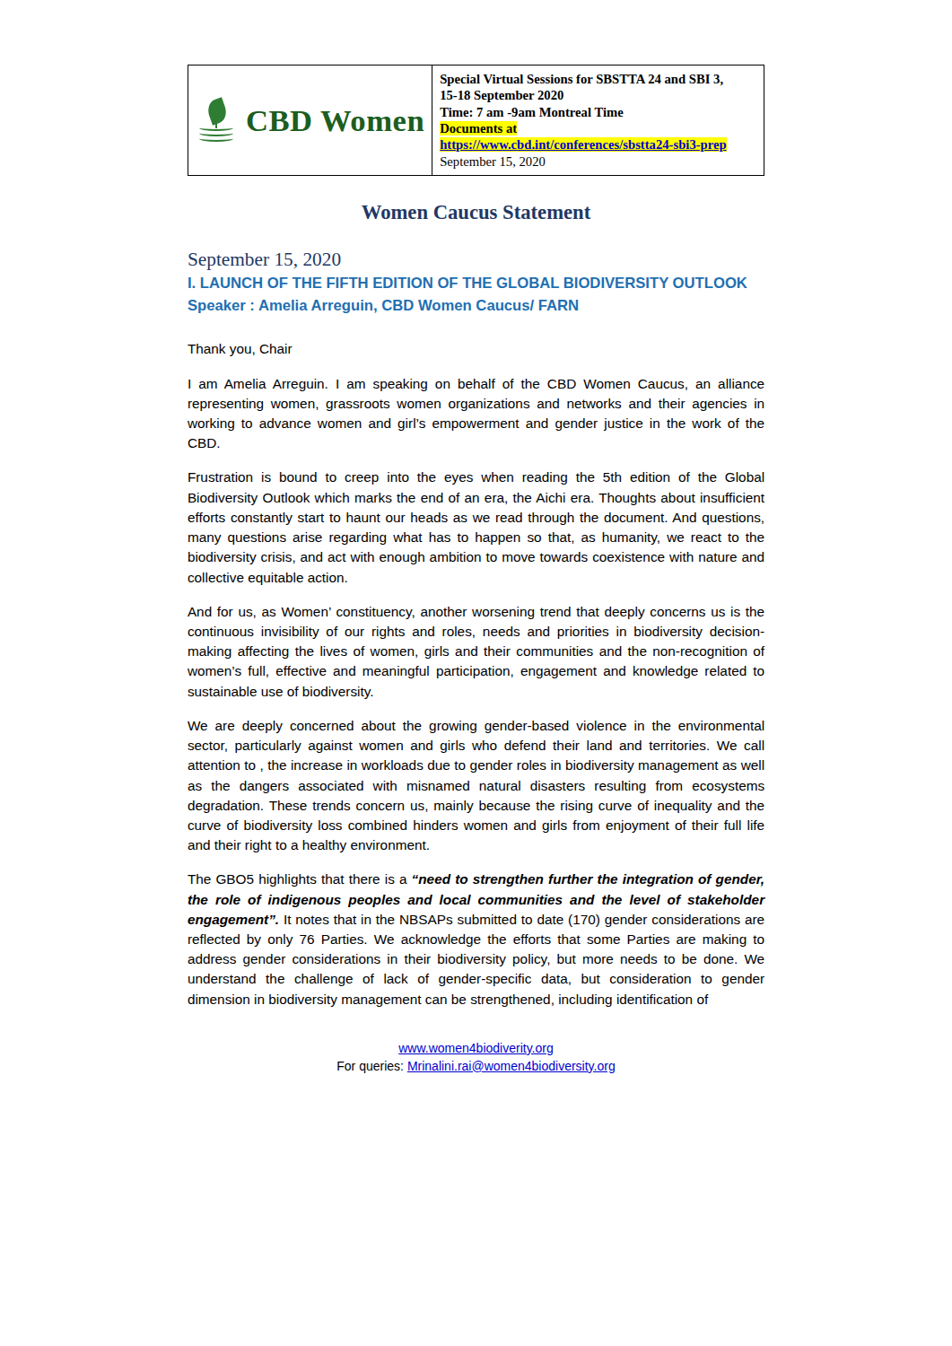| CBD Women | Special Virtual Sessions for SBSTTA 24 and SBI 3, 15-18 September 2020 Time: 7 am -9am Montreal Time Documents at https://www.cbd.int/conferences/sbstta24-sbi3-prep September 15, 2020 |
Women Caucus Statement
September 15, 2020
I. LAUNCH OF THE FIFTH EDITION OF THE GLOBAL BIODIVERSITY OUTLOOK
Speaker : Amelia Arreguin, CBD Women Caucus/ FARN
Thank you, Chair
I am Amelia Arreguin. I am speaking on behalf of the CBD Women Caucus, an alliance representing women, grassroots women organizations and networks and their agencies in working to advance women and girl’s empowerment and gender justice in the work of the CBD.
Frustration is bound to creep into the eyes when reading the 5th edition of the Global Biodiversity Outlook which marks the end of an era, the Aichi era. Thoughts about insufficient efforts constantly start to haunt our heads as we read through the document. And questions, many questions arise regarding what has to happen so that, as humanity, we react to the biodiversity crisis, and act with enough ambition to move towards coexistence with nature and collective equitable action.
And for us, as Women’ constituency, another worsening trend that deeply concerns us is the continuous invisibility of our rights and roles, needs and priorities in biodiversity decision-making affecting the lives of women, girls and their communities and the non-recognition of women’s full, effective and meaningful participation, engagement and knowledge related to sustainable use of biodiversity.
We are deeply concerned about the growing gender-based violence in the environmental sector, particularly against women and girls who defend their land and territories. We call attention to , the increase in workloads due to gender roles in biodiversity management as well as the dangers associated with misnamed natural disasters resulting from ecosystems degradation. These trends concern us, mainly because the rising curve of inequality and the curve of biodiversity loss combined hinders women and girls from enjoyment of their full life and their right to a healthy environment.
The GBO5 highlights that there is a “need to strengthen further the integration of gender, the role of indigenous peoples and local communities and the level of stakeholder engagement”. It notes that in the NBSAPs submitted to date (170) gender considerations are reflected by only 76 Parties. We acknowledge the efforts that some Parties are making to address gender considerations in their biodiversity policy, but more needs to be done. We understand the challenge of lack of gender-specific data, but consideration to gender dimension in biodiversity management can be strengthened, including identification of
www.women4biodiverity.org
For queries: Mrinalini.rai@women4biodiversity.org